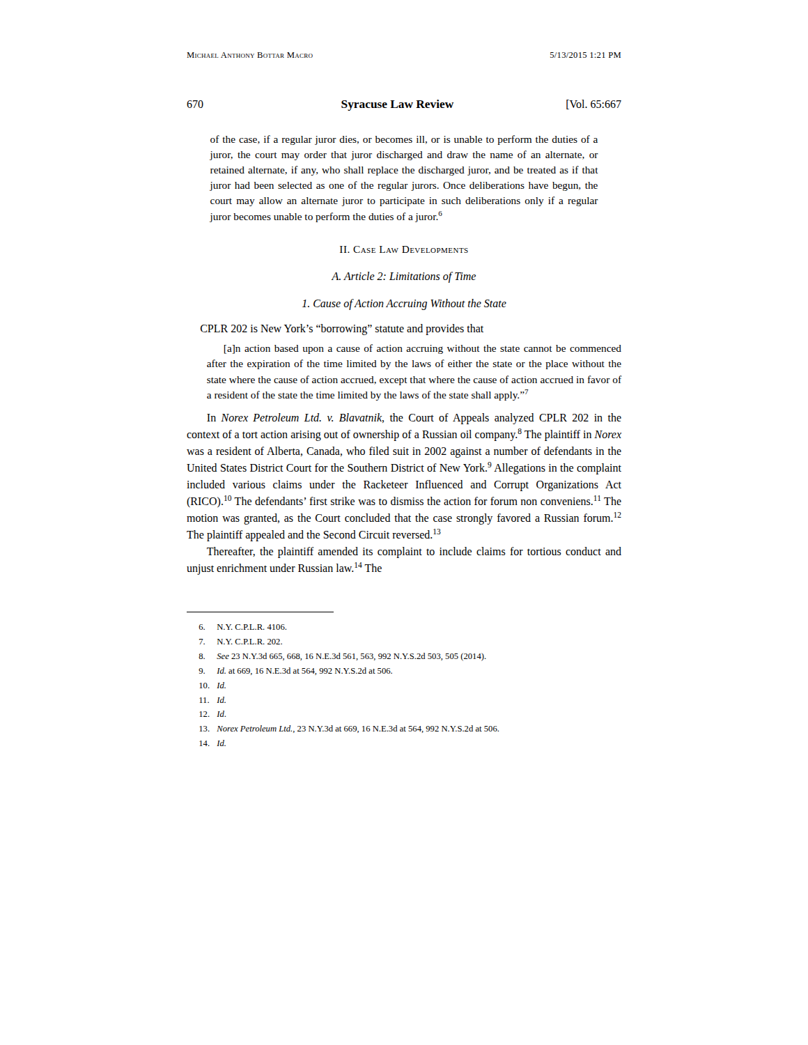Michael Anthony Bottar Macro
5/13/2015 1:21 PM
670
Syracuse Law Review
[Vol. 65:667
of the case, if a regular juror dies, or becomes ill, or is unable to perform the duties of a juror, the court may order that juror discharged and draw the name of an alternate, or retained alternate, if any, who shall replace the discharged juror, and be treated as if that juror had been selected as one of the regular jurors. Once deliberations have begun, the court may allow an alternate juror to participate in such deliberations only if a regular juror becomes unable to perform the duties of a juror.6
II. Case Law Developments
A. Article 2: Limitations of Time
1. Cause of Action Accruing Without the State
CPLR 202 is New York’s “borrowing” statute and provides that
[a]n action based upon a cause of action accruing without the state cannot be commenced after the expiration of the time limited by the laws of either the state or the place without the state where the cause of action accrued, except that where the cause of action accrued in favor of a resident of the state the time limited by the laws of the state shall apply.”7
In Norex Petroleum Ltd. v. Blavatnik, the Court of Appeals analyzed CPLR 202 in the context of a tort action arising out of ownership of a Russian oil company.8 The plaintiff in Norex was a resident of Alberta, Canada, who filed suit in 2002 against a number of defendants in the United States District Court for the Southern District of New York.9 Allegations in the complaint included various claims under the Racketeer Influenced and Corrupt Organizations Act (RICO).10 The defendants’ first strike was to dismiss the action for forum non conveniens.11 The motion was granted, as the Court concluded that the case strongly favored a Russian forum.12 The plaintiff appealed and the Second Circuit reversed.13
Thereafter, the plaintiff amended its complaint to include claims for tortious conduct and unjust enrichment under Russian law.14 The
N.Y. C.P.L.R. 4106.
N.Y. C.P.L.R. 202.
See 23 N.Y.3d 665, 668, 16 N.E.3d 561, 563, 992 N.Y.S.2d 503, 505 (2014).
Id. at 669, 16 N.E.3d at 564, 992 N.Y.S.2d at 506.
Id.
Id.
Id.
Norex Petroleum Ltd., 23 N.Y.3d at 669, 16 N.E.3d at 564, 992 N.Y.S.2d at 506.
Id.